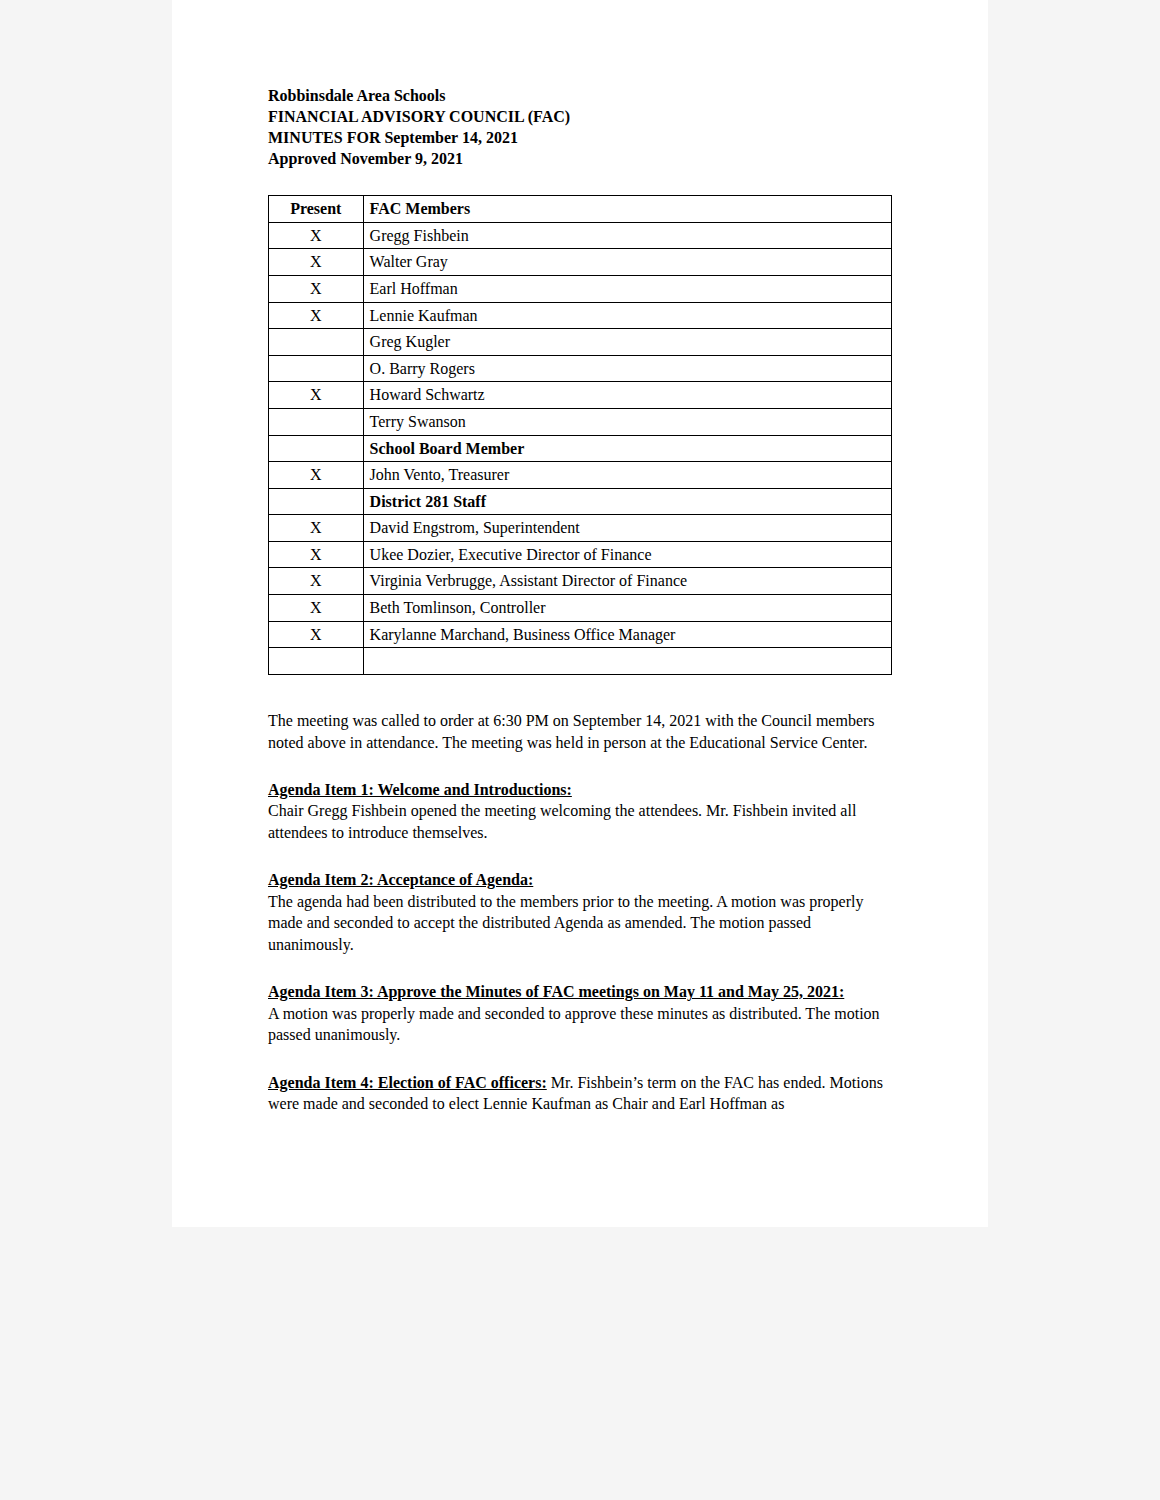Robbinsdale Area Schools
FINANCIAL ADVISORY COUNCIL (FAC)
MINUTES FOR September 14, 2021
Approved November 9, 2021
| Present | FAC Members |
| X | Gregg Fishbein |
| X | Walter Gray |
| X | Earl Hoffman |
| X | Lennie Kaufman |
| | Greg Kugler |
| | O. Barry Rogers |
| X | Howard Schwartz |
| | Terry Swanson |
| | School Board Member |
| X | John Vento, Treasurer |
| | District 281 Staff |
| X | David Engstrom, Superintendent |
| X | Ukee Dozier, Executive Director of Finance |
| X | Virginia Verbrugge, Assistant Director of Finance |
| X | Beth Tomlinson, Controller |
| X | Karylanne Marchand, Business Office Manager |
The meeting was called to order at 6:30 PM on September 14, 2021 with the Council members noted above in attendance. The meeting was held in person at the Educational Service Center.
Agenda Item 1: Welcome and Introductions:
Chair Gregg Fishbein opened the meeting welcoming the attendees. Mr. Fishbein invited all attendees to introduce themselves.
Agenda Item 2: Acceptance of Agenda:
The agenda had been distributed to the members prior to the meeting. A motion was properly made and seconded to accept the distributed Agenda as amended. The motion passed unanimously.
Agenda Item 3: Approve the Minutes of FAC meetings on May 11 and May 25, 2021:
A motion was properly made and seconded to approve these minutes as distributed. The motion passed unanimously.
Agenda Item 4: Election of FAC officers: Mr. Fishbein’s term on the FAC has ended. Motions were made and seconded to elect Lennie Kaufman as Chair and Earl Hoffman as